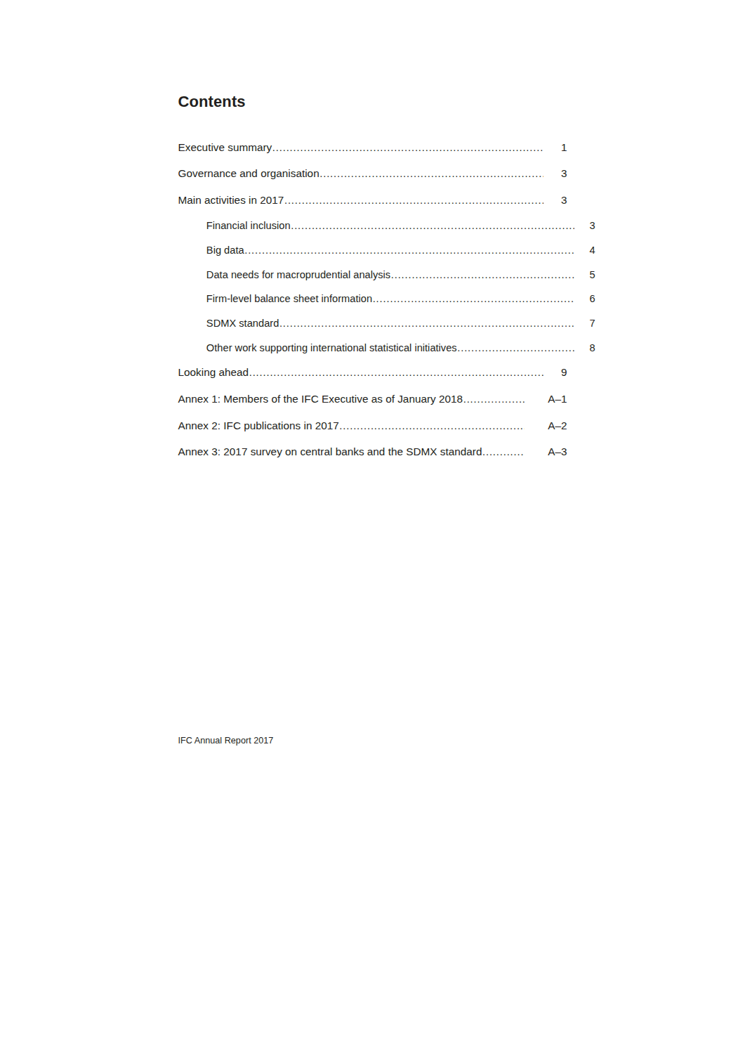Contents
Executive summary .................................................................................................................. 1
Governance and organisation ................................................................................................. 3
Main activities in 2017 .............................................................................................................. 3
Financial inclusion ......................................................................................................... 3
Big data ......................................................................................................................... 4
Data needs for macroprudential analysis ..................................................................... 5
Firm-level balance sheet information ............................................................................. 6
SDMX standard ............................................................................................................. 7
Other work supporting international statistical initiatives ....................................... 8
Looking ahead ............................................................................................................................. 9
Annex 1: Members of the IFC Executive as of January 2018 ......................................... A–1
Annex 2: IFC publications in 2017 ......................................................................................... A–2
Annex 3: 2017 survey on central banks and the SDMX standard ............................... A–3
IFC Annual Report 2017